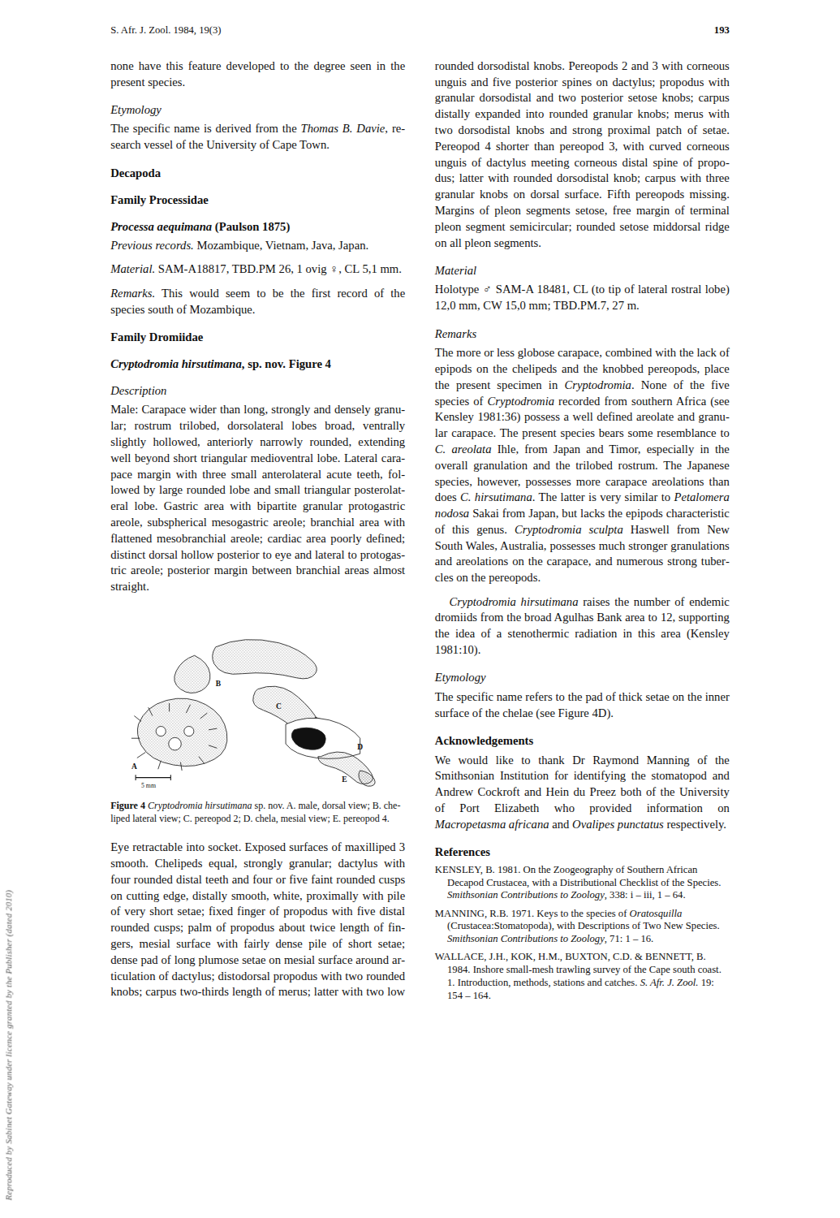S. Afr. J. Zool. 1984, 19(3) 193
Reproduced by Sabinet Gateway under licence granted by the Publisher (dated 2010)
none have this feature developed to the degree seen in the present species.
Etymology
The specific name is derived from the Thomas B. Davie, research vessel of the University of Cape Town.
Decapoda
Family Processidae
Processa aequimana (Paulson 1875)
Previous records. Mozambique, Vietnam, Java, Japan.
Material. SAM-A18817, TBD.PM 26, 1 ovig ♀, CL 5,1 mm.
Remarks. This would seem to be the first record of the species south of Mozambique.
Family Dromiidae
Cryptodromia hirsutimana, sp. nov. Figure 4
Description
Male: Carapace wider than long, strongly and densely granular; rostrum trilobed, dorsolateral lobes broad, ventrally slightly hollowed, anteriorly narrowly rounded, extending well beyond short triangular medioventral lobe. Lateral carapace margin with three small anterolateral acute teeth, followed by large rounded lobe and small triangular posterolateral lobe. Gastric area with bipartite granular protogastric areole, subspherical mesogastric areole; branchial area with flattened mesobranchial areole; cardiac area poorly defined; distinct dorsal hollow posterior to eye and lateral to protogastric areole; posterior margin between branchial areas almost straight.
B C A D E 5 mm
Figure 4 Cryptodromia hirsutimana sp. nov. A. male, dorsal view; B. cheliped lateral view; C. pereopod 2; D. chela, mesial view; E. pereopod 4.
Eye retractable into socket. Exposed surfaces of maxilliped 3 smooth. Chelipeds equal, strongly granular; dactylus with four rounded distal teeth and four or five faint rounded cusps on cutting edge, distally smooth, white, proximally with pile of very short setae; fixed finger of propodus with five distal rounded cusps; palm of propodus about twice length of fingers, mesial surface with fairly dense pile of short setae; dense pad of long plumose setae on mesial surface around articulation of dactylus; distodorsal propodus with two rounded knobs; carpus two-thirds length of merus; latter with two low rounded dorsodistal knobs. Pereopods 2 and 3 with corneous unguis and five posterior spines on dactylus; propodus with granular dorsodistal and two posterior setose knobs; carpus distally expanded into rounded granular knobs; merus with two dorsodistal knobs and strong proximal patch of setae. Pereopod 4 shorter than pereopod 3, with curved corneous unguis of dactylus meeting corneous distal spine of propodus; latter with rounded dorsodistal knob; carpus with three granular knobs on dorsal surface. Fifth pereopods missing. Margins of pleon segments setose, free margin of terminal pleon segment semicircular; rounded setose middorsal ridge on all pleon segments.
Material
Holotype ♂ SAM-A 18481, CL (to tip of lateral rostral lobe) 12,0 mm, CW 15,0 mm; TBD.PM.7, 27 m.
Remarks
The more or less globose carapace, combined with the lack of epipods on the chelipeds and the knobbed pereopods, place the present specimen in Cryptodromia. None of the five species of Cryptodromia recorded from southern Africa (see Kensley 1981:36) possess a well defined areolate and granular carapace. The present species bears some resemblance to C. areolata Ihle, from Japan and Timor, especially in the overall granulation and the trilobed rostrum. The Japanese species, however, possesses more carapace areolations than does C. hirsutimana. The latter is very similar to Petalomera nodosa Sakai from Japan, but lacks the epipods characteristic of this genus. Cryptodromia sculpta Haswell from New South Wales, Australia, possesses much stronger granulations and areolations on the carapace, and numerous strong tubercles on the pereopods.
Cryptodromia hirsutimana raises the number of endemic dromiids from the broad Agulhas Bank area to 12, supporting the idea of a stenothermic radiation in this area (Kensley 1981:10).
Etymology
The specific name refers to the pad of thick setae on the inner surface of the chelae (see Figure 4D).
Acknowledgements
We would like to thank Dr Raymond Manning of the Smithsonian Institution for identifying the stomatopod and Andrew Cockroft and Hein du Preez both of the University of Port Elizabeth who provided information on Macropetasma africana and Ovalipes punctatus respectively.
References
KENSLEY, B. 1981. On the Zoogeography of Southern African Decapod Crustacea, with a Distributional Checklist of the Species. Smithsonian Contributions to Zoology, 338: i – iii, 1 – 64.
MANNING, R.B. 1971. Keys to the species of Oratosquilla (Crustacea:Stomatopoda), with Descriptions of Two New Species. Smithsonian Contributions to Zoology, 71: 1 – 16.
WALLACE, J.H., KOK, H.M., BUXTON, C.D. & BENNETT, B. 1984. Inshore small-mesh trawling survey of the Cape south coast. 1. Introduction, methods, stations and catches. S. Afr. J. Zool. 19: 154 – 164.